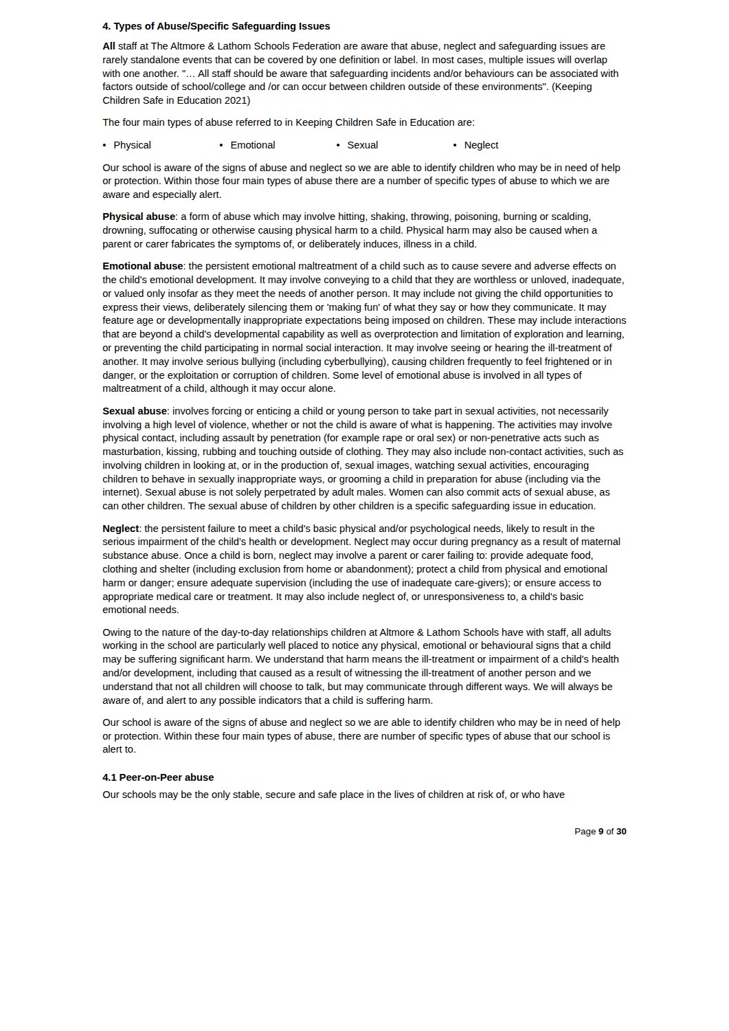4. Types of Abuse/Specific Safeguarding Issues
All staff at The Altmore & Lathom Schools Federation are aware that abuse, neglect and safeguarding issues are rarely standalone events that can be covered by one definition or label. In most cases, multiple issues will overlap with one another. "… All staff should be aware that safeguarding incidents and/or behaviours can be associated with factors outside of school/college and /or can occur between children outside of these environments". (Keeping Children Safe in Education 2021)
The four main types of abuse referred to in Keeping Children Safe in Education are:
Physical
Emotional
Sexual
Neglect
Our school is aware of the signs of abuse and neglect so we are able to identify children who may be in need of help or protection. Within those four main types of abuse there are a number of specific types of abuse to which we are aware and especially alert.
Physical abuse: a form of abuse which may involve hitting, shaking, throwing, poisoning, burning or scalding, drowning, suffocating or otherwise causing physical harm to a child. Physical harm may also be caused when a parent or carer fabricates the symptoms of, or deliberately induces, illness in a child.
Emotional abuse: the persistent emotional maltreatment of a child such as to cause severe and adverse effects on the child's emotional development. It may involve conveying to a child that they are worthless or unloved, inadequate, or valued only insofar as they meet the needs of another person. It may include not giving the child opportunities to express their views, deliberately silencing them or 'making fun' of what they say or how they communicate. It may feature age or developmentally inappropriate expectations being imposed on children. These may include interactions that are beyond a child's developmental capability as well as overprotection and limitation of exploration and learning, or preventing the child participating in normal social interaction. It may involve seeing or hearing the ill-treatment of another. It may involve serious bullying (including cyberbullying), causing children frequently to feel frightened or in danger, or the exploitation or corruption of children. Some level of emotional abuse is involved in all types of maltreatment of a child, although it may occur alone.
Sexual abuse: involves forcing or enticing a child or young person to take part in sexual activities, not necessarily involving a high level of violence, whether or not the child is aware of what is happening. The activities may involve physical contact, including assault by penetration (for example rape or oral sex) or non-penetrative acts such as masturbation, kissing, rubbing and touching outside of clothing. They may also include non-contact activities, such as involving children in looking at, or in the production of, sexual images, watching sexual activities, encouraging children to behave in sexually inappropriate ways, or grooming a child in preparation for abuse (including via the internet). Sexual abuse is not solely perpetrated by adult males. Women can also commit acts of sexual abuse, as can other children. The sexual abuse of children by other children is a specific safeguarding issue in education.
Neglect: the persistent failure to meet a child's basic physical and/or psychological needs, likely to result in the serious impairment of the child's health or development. Neglect may occur during pregnancy as a result of maternal substance abuse. Once a child is born, neglect may involve a parent or carer failing to: provide adequate food, clothing and shelter (including exclusion from home or abandonment); protect a child from physical and emotional harm or danger; ensure adequate supervision (including the use of inadequate care-givers); or ensure access to appropriate medical care or treatment. It may also include neglect of, or unresponsiveness to, a child's basic emotional needs.
Owing to the nature of the day-to-day relationships children at Altmore & Lathom Schools have with staff, all adults working in the school are particularly well placed to notice any physical, emotional or behavioural signs that a child may be suffering significant harm. We understand that harm means the ill-treatment or impairment of a child's health and/or development, including that caused as a result of witnessing the ill-treatment of another person and we understand that not all children will choose to talk, but may communicate through different ways. We will always be aware of, and alert to any possible indicators that a child is suffering harm.
Our school is aware of the signs of abuse and neglect so we are able to identify children who may be in need of help or protection. Within these four main types of abuse, there are number of specific types of abuse that our school is alert to.
4.1 Peer-on-Peer abuse
Our schools may be the only stable, secure and safe place in the lives of children at risk of, or who have
Page 9 of 30